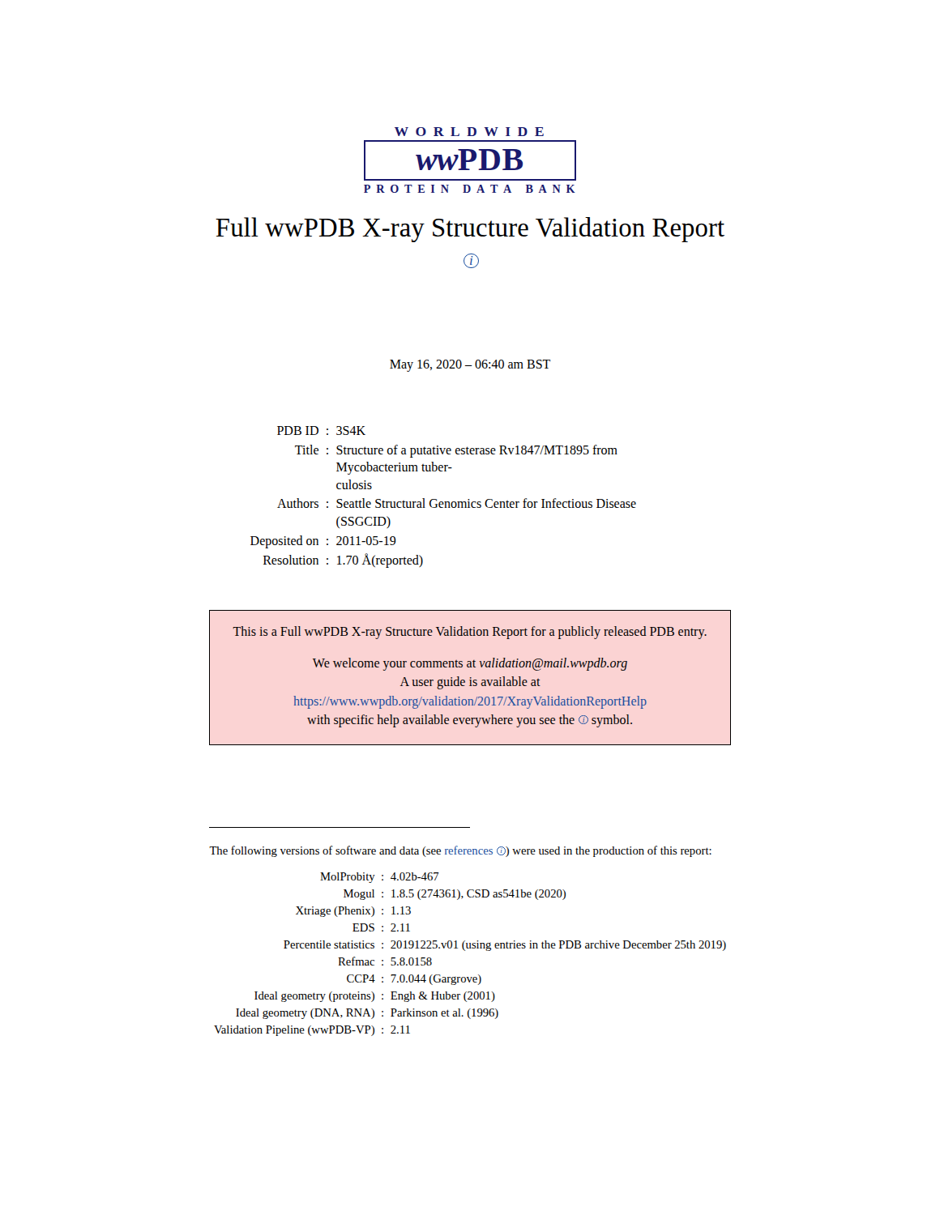W O R L D W I D E
ww PDB
P R O T E I N D A T A B A N K
Full wwPDB X-ray Structure Validation Report i
May 16, 2020 – 06:40 am BST
| PDB ID | : | 3S4K |
| Title | : | Structure of a putative esterase Rv1847/MT1895 from Mycobacterium tuber- culosis |
| Authors | : | Seattle Structural Genomics Center for Infectious Disease (SSGCID) |
| Deposited on | : | 2011-05-19 |
| Resolution | : | 1.70 Å(reported) |
This is a Full wwPDB X-ray Structure Validation Report for a publicly released PDB entry.
We welcome your comments at validation@mail.wwpdb.org
A user guide is available at
https://www.wwpdb.org/validation/2017/XrayValidationReportHelp
with specific help available everywhere you see the i symbol.
The following versions of software and data (see references i) were used in the production of this report:
| MolProbity | : | 4.02b-467 |
| Mogul | : | 1.8.5 (274361), CSD as541be (2020) |
| Xtriage (Phenix) | : | 1.13 |
| EDS | : | 2.11 |
| Percentile statistics | : | 20191225.v01 (using entries in the PDB archive December 25th 2019) |
| Refmac | : | 5.8.0158 |
| CCP4 | : | 7.0.044 (Gargrove) |
| Ideal geometry (proteins) | : | Engh & Huber (2001) |
| Ideal geometry (DNA, RNA) | : | Parkinson et al. (1996) |
| Validation Pipeline (wwPDB-VP) | : | 2.11 |